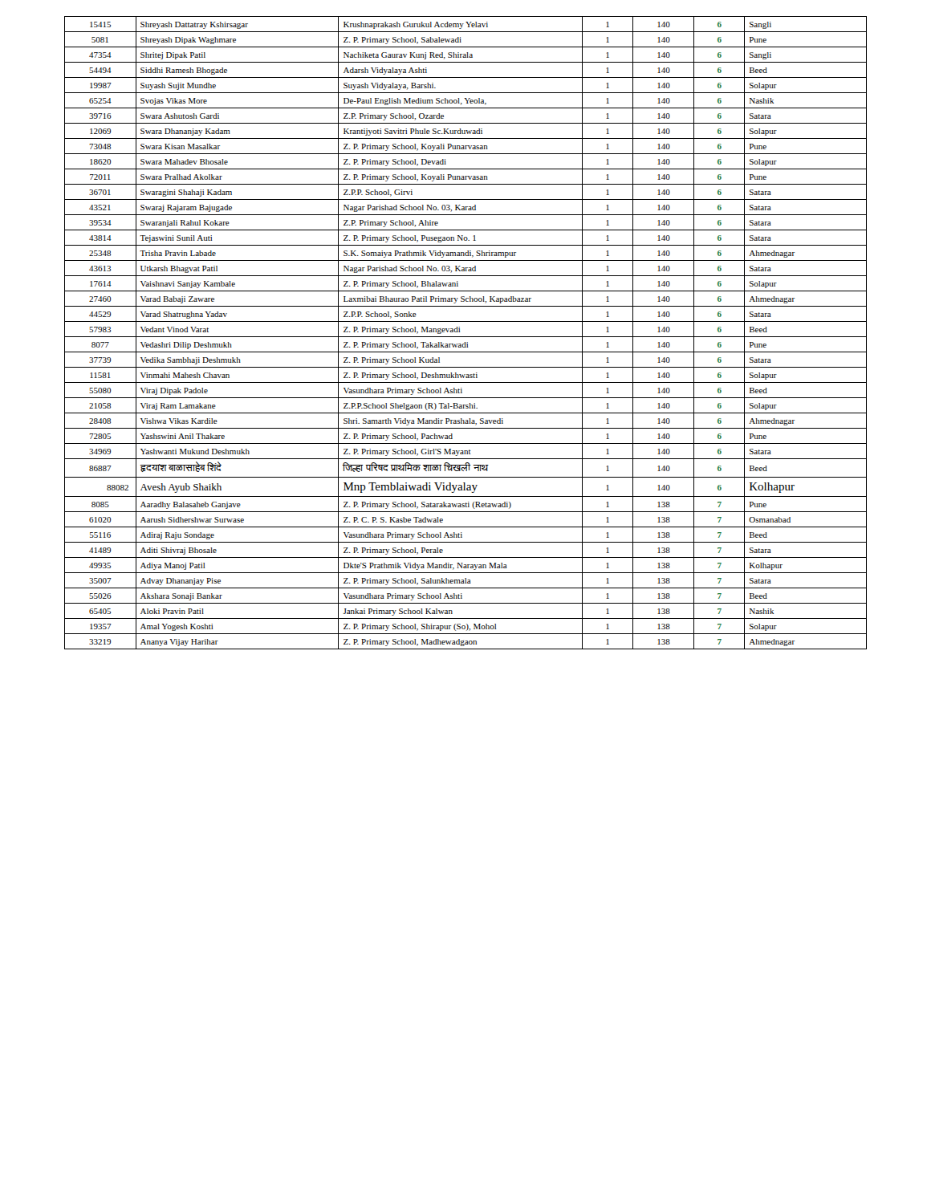| 15415 | Shreyash Dattatray Kshirsagar | Krushnaprakash Gurukul Acdemy Yelavi | 1 | 140 | 6 | Sangli |
| 5081 | Shreyash Dipak Waghmare | Z. P. Primary School, Sabalewadi | 1 | 140 | 6 | Pune |
| 47354 | Shritej Dipak Patil | Nachiketa Gaurav Kunj Red, Shirala | 1 | 140 | 6 | Sangli |
| 54494 | Siddhi Ramesh Bhogade | Adarsh Vidyalaya Ashti | 1 | 140 | 6 | Beed |
| 19987 | Suyash Sujit Mundhe | Suyash Vidyalaya, Barshi. | 1 | 140 | 6 | Solapur |
| 65254 | Svojas Vikas More | De-Paul English Medium School, Yeola, | 1 | 140 | 6 | Nashik |
| 39716 | Swara Ashutosh Gardi | Z.P. Primary School, Ozarde | 1 | 140 | 6 | Satara |
| 12069 | Swara Dhananjay Kadam | Krantijyoti Savitri Phule Sc.Kurduwadi | 1 | 140 | 6 | Solapur |
| 73048 | Swara Kisan Masalkar | Z. P. Primary School, Koyali Punarvasan | 1 | 140 | 6 | Pune |
| 18620 | Swara Mahadev Bhosale | Z. P. Primary School, Devadi | 1 | 140 | 6 | Solapur |
| 72011 | Swara Pralhad Akolkar | Z. P. Primary School, Koyali Punarvasan | 1 | 140 | 6 | Pune |
| 36701 | Swaragini Shahaji Kadam | Z.P.P. School, Girvi | 1 | 140 | 6 | Satara |
| 43521 | Swaraj Rajaram Bajugade | Nagar Parishad School No. 03, Karad | 1 | 140 | 6 | Satara |
| 39534 | Swaranjali Rahul Kokare | Z.P. Primary School, Ahire | 1 | 140 | 6 | Satara |
| 43814 | Tejaswini Sunil Auti | Z. P. Primary School, Pusegaon No. 1 | 1 | 140 | 6 | Satara |
| 25348 | Trisha Pravin Labade | S.K. Somaiya Prathmik Vidyamandi, Shrirampur | 1 | 140 | 6 | Ahmednagar |
| 43613 | Utkarsh Bhagvat Patil | Nagar Parishad School No. 03, Karad | 1 | 140 | 6 | Satara |
| 17614 | Vaishnavi Sanjay Kambale | Z. P. Primary School, Bhalawani | 1 | 140 | 6 | Solapur |
| 27460 | Varad Babaji Zaware | Laxmibai Bhaurao Patil Primary School, Kapadbazar | 1 | 140 | 6 | Ahmednagar |
| 44529 | Varad Shatrughna Yadav | Z.P.P. School, Sonke | 1 | 140 | 6 | Satara |
| 57983 | Vedant Vinod Varat | Z. P. Primary School, Mangevadi | 1 | 140 | 6 | Beed |
| 8077 | Vedashri Dilip Deshmukh | Z. P. Primary School, Takalkarwadi | 1 | 140 | 6 | Pune |
| 37739 | Vedika Sambhaji Deshmukh | Z. P. Primary School Kudal | 1 | 140 | 6 | Satara |
| 11581 | Vinmahi Mahesh Chavan | Z. P. Primary School, Deshmukhwasti | 1 | 140 | 6 | Solapur |
| 55080 | Viraj Dipak Padole | Vasundhara Primary School Ashti | 1 | 140 | 6 | Beed |
| 21058 | Viraj Ram Lamakane | Z.P.P.School Shelgaon (R) Tal-Barshi. | 1 | 140 | 6 | Solapur |
| 28408 | Vishwa Vikas Kardile | Shri. Samarth Vidya Mandir Prashala, Savedi | 1 | 140 | 6 | Ahmednagar |
| 72805 | Yashswini Anil Thakare | Z. P. Primary School, Pachwad | 1 | 140 | 6 | Pune |
| 34969 | Yashwanti Mukund Deshmukh | Z. P. Primary School, Girl'S Mayant | 1 | 140 | 6 | Satara |
| 86887 | हृदयांश बाळासाहेब शिंदे | जिल्हा परिषद प्राथमिक शाळा चिखली नाथ | 1 | 140 | 6 | Beed |
| 88082 | Avesh Ayub Shaikh | Mnp Temblaiwadi Vidyalay | 1 | 140 | 6 | Kolhapur |
| 8085 | Aaradhy Balasaheb Ganjave | Z. P. Primary School, Satarakawasti (Retawadi) | 1 | 138 | 7 | Pune |
| 61020 | Aarush Sidhershwar Surwase | Z. P. C. P. S. Kasbe Tadwale | 1 | 138 | 7 | Osmanabad |
| 55116 | Adiraj Raju Sondage | Vasundhara Primary School Ashti | 1 | 138 | 7 | Beed |
| 41489 | Aditi Shivraj Bhosale | Z. P. Primary School, Perale | 1 | 138 | 7 | Satara |
| 49935 | Adiya Manoj Patil | Dkte'S Prathmik Vidya Mandir, Narayan Mala | 1 | 138 | 7 | Kolhapur |
| 35007 | Advay Dhananjay Pise | Z. P. Primary School, Salunkhemala | 1 | 138 | 7 | Satara |
| 55026 | Akshara Sonaji Bankar | Vasundhara Primary School Ashti | 1 | 138 | 7 | Beed |
| 65405 | Aloki Pravin Patil | Jankai Primary School Kalwan | 1 | 138 | 7 | Nashik |
| 19357 | Amal Yogesh Koshti | Z. P. Primary School, Shirapur (So), Mohol | 1 | 138 | 7 | Solapur |
| 33219 | Ananya Vijay Harihar | Z. P. Primary School, Madhewadgaon | 1 | 138 | 7 | Ahmednagar |